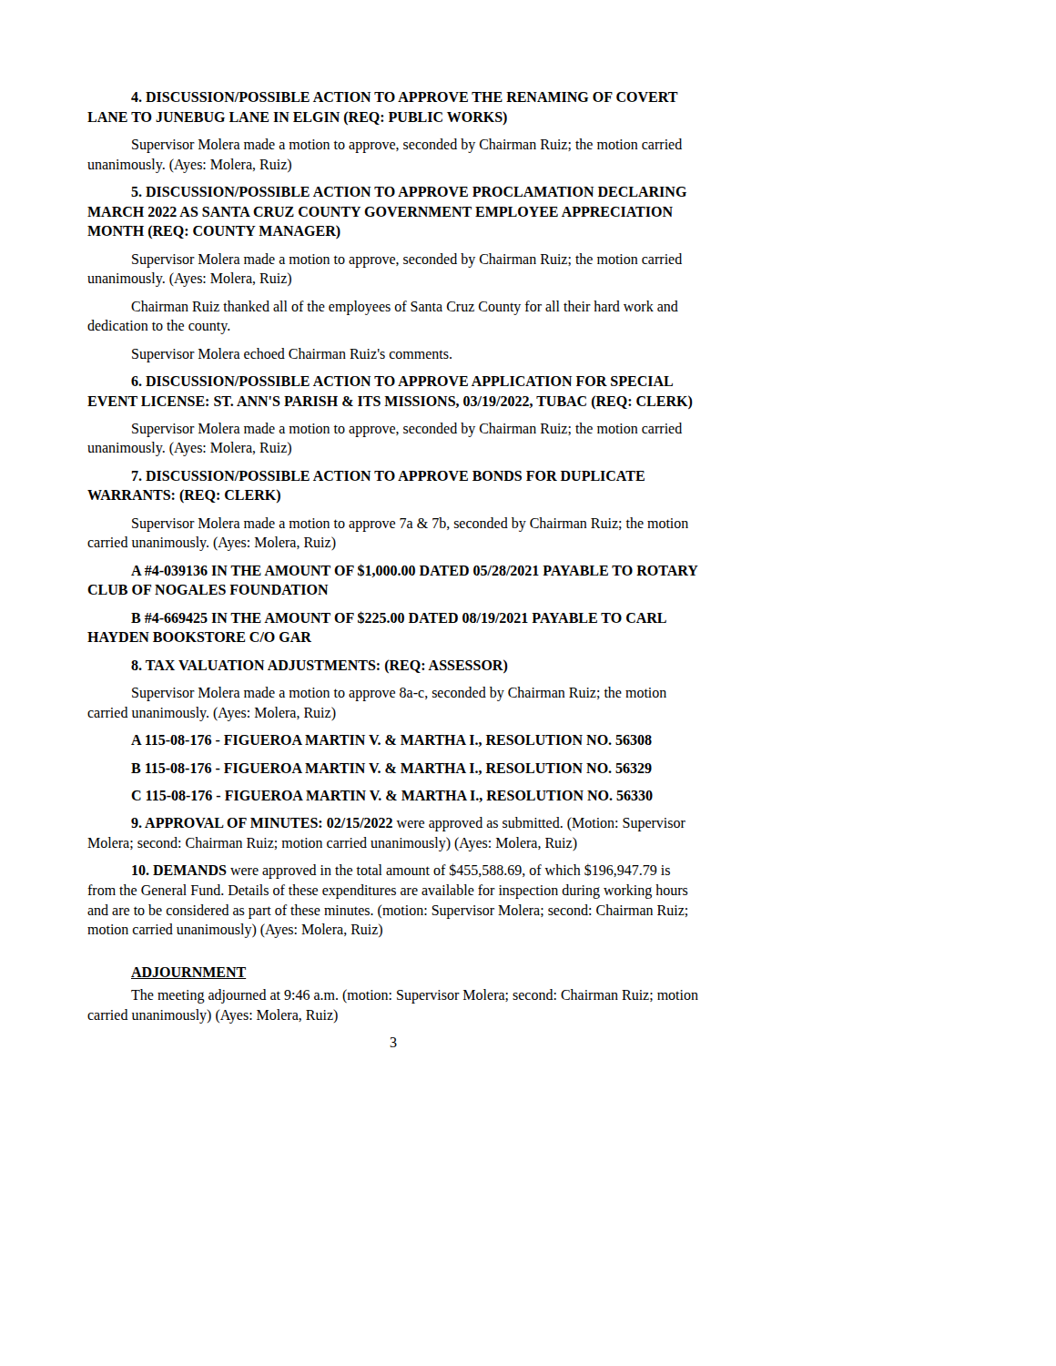4. DISCUSSION/POSSIBLE ACTION TO APPROVE THE RENAMING OF COVERT LANE TO JUNEBUG LANE IN ELGIN (REQ: PUBLIC WORKS)
Supervisor Molera made a motion to approve, seconded by Chairman Ruiz; the motion carried unanimously. (Ayes: Molera, Ruiz)
5. DISCUSSION/POSSIBLE ACTION TO APPROVE PROCLAMATION DECLARING MARCH 2022 AS SANTA CRUZ COUNTY GOVERNMENT EMPLOYEE APPRECIATION MONTH (REQ: COUNTY MANAGER)
Supervisor Molera made a motion to approve, seconded by Chairman Ruiz; the motion carried unanimously. (Ayes: Molera, Ruiz)
Chairman Ruiz thanked all of the employees of Santa Cruz County for all their hard work and dedication to the county.
Supervisor Molera echoed Chairman Ruiz's comments.
6. DISCUSSION/POSSIBLE ACTION TO APPROVE APPLICATION FOR SPECIAL EVENT LICENSE: ST. ANN'S PARISH & ITS MISSIONS, 03/19/2022, TUBAC (REQ: CLERK)
Supervisor Molera made a motion to approve, seconded by Chairman Ruiz; the motion carried unanimously. (Ayes: Molera, Ruiz)
7. DISCUSSION/POSSIBLE ACTION TO APPROVE BONDS FOR DUPLICATE WARRANTS: (REQ: CLERK)
Supervisor Molera made a motion to approve 7a & 7b, seconded by Chairman Ruiz; the motion carried unanimously. (Ayes: Molera, Ruiz)
A #4-039136 IN THE AMOUNT OF $1,000.00 DATED 05/28/2021 PAYABLE TO ROTARY CLUB OF NOGALES FOUNDATION
B #4-669425 IN THE AMOUNT OF $225.00 DATED 08/19/2021 PAYABLE TO CARL HAYDEN BOOKSTORE C/O GAR
8. TAX VALUATION ADJUSTMENTS: (REQ: ASSESSOR)
Supervisor Molera made a motion to approve 8a-c, seconded by Chairman Ruiz; the motion carried unanimously. (Ayes: Molera, Ruiz)
A 115-08-176 - FIGUEROA MARTIN V. & MARTHA I., RESOLUTION NO. 56308
B 115-08-176 - FIGUEROA MARTIN V. & MARTHA I., RESOLUTION NO. 56329
C 115-08-176 - FIGUEROA MARTIN V. & MARTHA I., RESOLUTION NO. 56330
9. APPROVAL OF MINUTES: 02/15/2022 were approved as submitted. (Motion: Supervisor Molera; second: Chairman Ruiz; motion carried unanimously) (Ayes: Molera, Ruiz)
10. DEMANDS were approved in the total amount of $455,588.69, of which $196,947.79 is from the General Fund. Details of these expenditures are available for inspection during working hours and are to be considered as part of these minutes. (motion: Supervisor Molera; second: Chairman Ruiz; motion carried unanimously) (Ayes: Molera, Ruiz)
ADJOURNMENT
The meeting adjourned at 9:46 a.m. (motion: Supervisor Molera; second: Chairman Ruiz; motion carried unanimously) (Ayes: Molera, Ruiz)
3